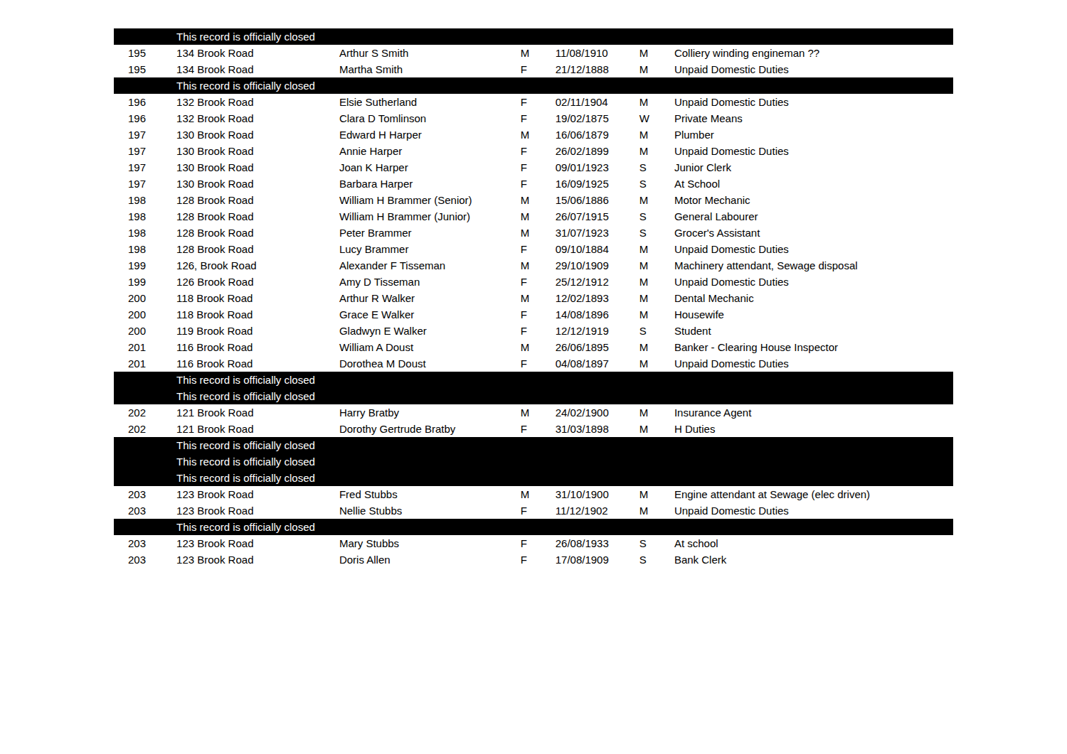| | This record is officially closed |
| 195 | 134 Brook Road | Arthur S Smith | M | 11/08/1910 | M | Colliery winding engineman ?? |
| 195 | 134 Brook Road | Martha Smith | F | 21/12/1888 | M | Unpaid Domestic Duties |
| | This record is officially closed |
| 196 | 132 Brook Road | Elsie Sutherland | F | 02/11/1904 | M | Unpaid Domestic Duties |
| 196 | 132 Brook Road | Clara D Tomlinson | F | 19/02/1875 | W | Private Means |
| 197 | 130 Brook Road | Edward H Harper | M | 16/06/1879 | M | Plumber |
| 197 | 130 Brook Road | Annie Harper | F | 26/02/1899 | M | Unpaid Domestic Duties |
| 197 | 130 Brook Road | Joan K Harper | F | 09/01/1923 | S | Junior Clerk |
| 197 | 130 Brook Road | Barbara Harper | F | 16/09/1925 | S | At School |
| 198 | 128 Brook Road | William H Brammer (Senior) | M | 15/06/1886 | M | Motor Mechanic |
| 198 | 128 Brook Road | William H Brammer (Junior) | M | 26/07/1915 | S | General Labourer |
| 198 | 128 Brook Road | Peter Brammer | M | 31/07/1923 | S | Grocer's Assistant |
| 198 | 128 Brook Road | Lucy Brammer | F | 09/10/1884 | M | Unpaid Domestic Duties |
| 199 | 126, Brook Road | Alexander F Tisseman | M | 29/10/1909 | M | Machinery attendant, Sewage disposal |
| 199 | 126 Brook Road | Amy D Tisseman | F | 25/12/1912 | M | Unpaid Domestic Duties |
| 200 | 118 Brook Road | Arthur R Walker | M | 12/02/1893 | M | Dental Mechanic |
| 200 | 118 Brook Road | Grace E Walker | F | 14/08/1896 | M | Housewife |
| 200 | 119 Brook Road | Gladwyn E Walker | F | 12/12/1919 | S | Student |
| 201 | 116 Brook Road | William A Doust | M | 26/06/1895 | M | Banker - Clearing House Inspector |
| 201 | 116 Brook Road | Dorothea M Doust | F | 04/08/1897 | M | Unpaid Domestic Duties |
| | This record is officially closed |
| | This record is officially closed |
| 202 | 121 Brook Road | Harry Bratby | M | 24/02/1900 | M | Insurance Agent |
| 202 | 121 Brook Road | Dorothy Gertrude Bratby | F | 31/03/1898 | M | H Duties |
| | This record is officially closed |
| | This record is officially closed |
| | This record is officially closed |
| 203 | 123 Brook Road | Fred Stubbs | M | 31/10/1900 | M | Engine attendant at Sewage (elec driven) |
| 203 | 123 Brook Road | Nellie Stubbs | F | 11/12/1902 | M | Unpaid Domestic Duties |
| | This record is officially closed |
| 203 | 123 Brook Road | Mary Stubbs | F | 26/08/1933 | S | At school |
| 203 | 123 Brook Road | Doris Allen | F | 17/08/1909 | S | Bank Clerk |